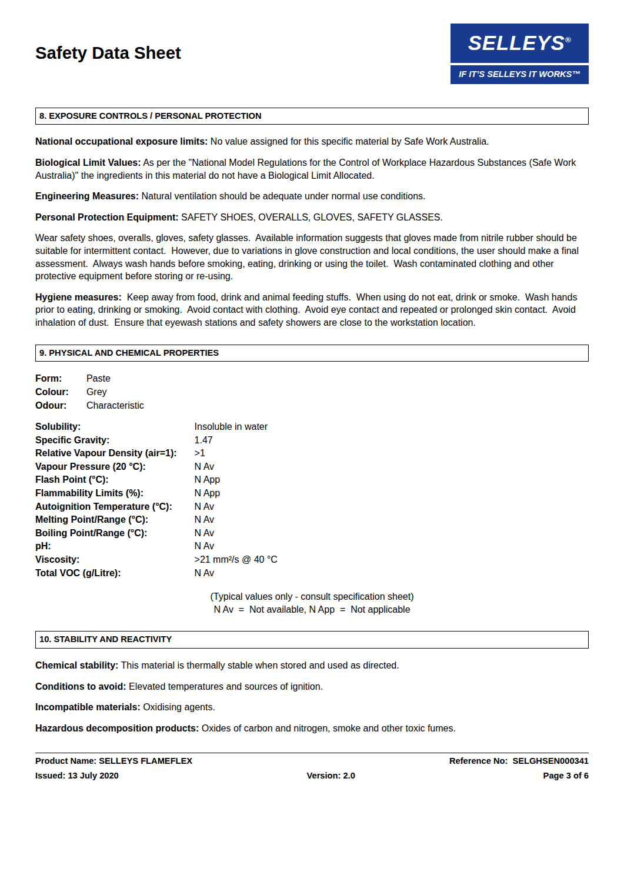Safety Data Sheet
SELLEYS®
IF IT’S SELLEYS IT WORKS™
8. EXPOSURE CONTROLS / PERSONAL PROTECTION
National occupational exposure limits: No value assigned for this specific material by Safe Work Australia.
Biological Limit Values: As per the "National Model Regulations for the Control of Workplace Hazardous Substances (Safe Work Australia)" the ingredients in this material do not have a Biological Limit Allocated.
Engineering Measures: Natural ventilation should be adequate under normal use conditions.
Personal Protection Equipment: SAFETY SHOES, OVERALLS, GLOVES, SAFETY GLASSES.
Wear safety shoes, overalls, gloves, safety glasses. Available information suggests that gloves made from nitrile rubber should be suitable for intermittent contact. However, due to variations in glove construction and local conditions, the user should make a final assessment. Always wash hands before smoking, eating, drinking or using the toilet. Wash contaminated clothing and other protective equipment before storing or re-using.
Hygiene measures: Keep away from food, drink and animal feeding stuffs. When using do not eat, drink or smoke. Wash hands prior to eating, drinking or smoking. Avoid contact with clothing. Avoid eye contact and repeated or prolonged skin contact. Avoid inhalation of dust. Ensure that eyewash stations and safety showers are close to the workstation location.
9. PHYSICAL AND CHEMICAL PROPERTIES
| Form: | Paste |
| Colour: | Grey |
| Odour: | Characteristic |
| Solubility: | Insoluble in water |
| Specific Gravity: | 1.47 |
| Relative Vapour Density (air=1): | >1 |
| Vapour Pressure (20 °C): | N Av |
| Flash Point (°C): | N App |
| Flammability Limits (%): | N App |
| Autoignition Temperature (°C): | N Av |
| Melting Point/Range (°C): | N Av |
| Boiling Point/Range (°C): | N Av |
| pH: | N Av |
| Viscosity: | >21 mm²/s @ 40 °C |
| Total VOC (g/Litre): | N Av |
(Typical values only - consult specification sheet)
N Av = Not available, N App = Not applicable
10. STABILITY AND REACTIVITY
Chemical stability: This material is thermally stable when stored and used as directed.
Conditions to avoid: Elevated temperatures and sources of ignition.
Incompatible materials: Oxidising agents.
Hazardous decomposition products: Oxides of carbon and nitrogen, smoke and other toxic fumes.
Product Name: SELLEYS FLAMEFLEX Reference No: SELGHSEN000341
Issued: 13 July 2020 Version: 2.0 Page 3 of 6